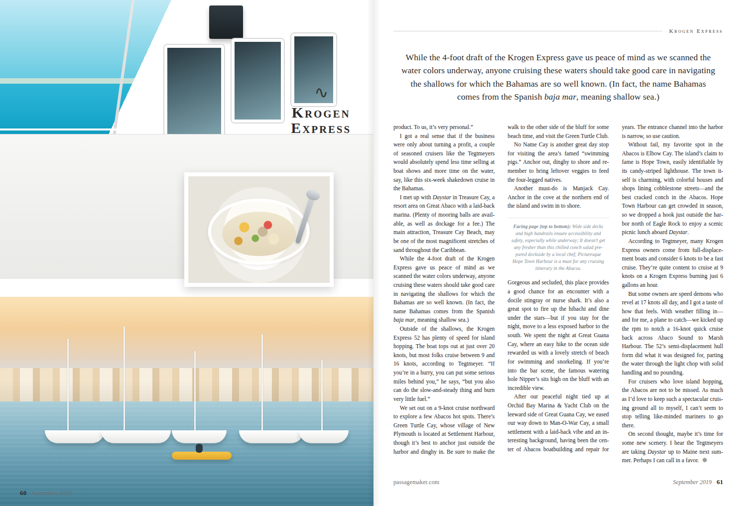∿ Krogen Express
60 September 2019
Krogen Express
While the 4-foot draft of the Krogen Express gave us peace of mind as we scanned the water colors underway, anyone cruising these waters should take good care in navigating the shallows for which the Bahamas are so well known. (In fact, the name Bahamas comes from the Spanish baja mar, meaning shallow sea.)
product. To us, it’s very personal.”
I got a real sense that if the business were only about turning a profit, a couple of seasoned cruisers like the Tegtmeyers would absolutely spend less time selling at boat shows and more time on the water, say, like this six-week shakedown cruise in the Bahamas.
I met up with Daystar in Treasure Cay, a resort area on Great Abaco with a laid-back marina. (Plenty of mooring balls are available, as well as dockage for a fee.) The main attraction, Treasure Cay Beach, may be one of the most magnificent stretches of sand throughout the Caribbean.
While the 4-foot draft of the Krogen Express gave us peace of mind as we scanned the water colors underway, anyone cruising these waters should take good care in navigating the shallows for which the Bahamas are so well known. (In fact, the name Bahamas comes from the Spanish baja mar, meaning shallow sea.)
Outside of the shallows, the Krogen Express 52 has plenty of speed for island hopping. The boat tops out at just over 20 knots, but most folks cruise between 9 and 16 knots, according to Tegtmeyer. “If you’re in a hurry, you can put some serious miles behind you,” he says, “but you also can do the slow-and-steady thing and burn very little fuel.”
We set out on a 9-knot cruise northward to explore a few Abacos hot spots. There’s Green Turtle Cay, whose village of New Plymouth is located at Settlement Harbour, though it’s best to anchor just outside the harbor and dinghy in. Be sure to make the walk to the other side of the bluff for some beach time, and visit the Green Turtle Club.
No Name Cay is another great day stop for visiting the area’s famed “swimming pigs.” Anchor out, dinghy to shore and remember to bring leftover veggies to feed the four-legged natives.
Another must-do is Manjack Cay. Anchor in the cove at the northern end of the island and swim in to shore.
Facing page (top to bottom): Wide side decks and high handrails ensure accessibility and safety, especially while underway; It doesn’t get any fresher than this chilled conch salad prepared dockside by a local chef; Picturesque Hope Town Harbour is a must for any cruising itinerary in the Abacos.
Gorgeous and secluded, this place provides a good chance for an encounter with a docile stingray or nurse shark. It’s also a great spot to fire up the hibachi and dine under the stars—but if you stay for the night, move to a less exposed harbor to the south. We spent the night at Great Guana Cay, where an easy hike to the ocean side rewarded us with a lovely stretch of beach for swimming and snorkeling. If you’re into the bar scene, the famous watering hole Nipper’s sits high on the bluff with an incredible view.
After our peaceful night tied up at Orchid Bay Marina & Yacht Club on the leeward side of Great Guana Cay, we eased our way down to Man-O-War Cay, a small settlement with a laid-back vibe and an interesting background, having been the center of Abacos boatbuilding and repair for years. The entrance channel into the harbor is narrow, so use caution.
Without fail, my favorite spot in the Abacos is Elbow Cay. The island’s claim to fame is Hope Town, easily identifiable by its candy-striped lighthouse. The town itself is charming, with colorful houses and shops lining cobblestone streets—and the best cracked conch in the Abacos. Hope Town Harbour can get crowded in season, so we dropped a hook just outside the harbor north of Eagle Rock to enjoy a scenic picnic lunch aboard Daystar.
According to Tegtmeyer, many Krogen Express owners come from full-displacement boats and consider 6 knots to be a fast cruise. They’re quite content to cruise at 9 knots on a Krogen Express burning just 6 gallons an hour.
But some owners are speed demons who revel at 17 knots all day, and I got a taste of how that feels. With weather filling in—and for me, a plane to catch—we kicked up the rpm to notch a 16-knot quick cruise back across Abaco Sound to Marsh Harbour. The 52’s semi-displacement hull form did what it was designed for, parting the water through the light chop with solid handling and no pounding.
For cruisers who love island hopping, the Abacos are not to be missed. As much as I’d love to keep such a spectacular cruising ground all to myself, I can’t seem to stop telling like-minded mariners to go there.
On second thought, maybe it’s time for some new scenery. I hear the Tegtmeyers are taking Daystar up to Maine next summer. Perhaps I can call in a favor. ❊
passagemaker.com September 201961